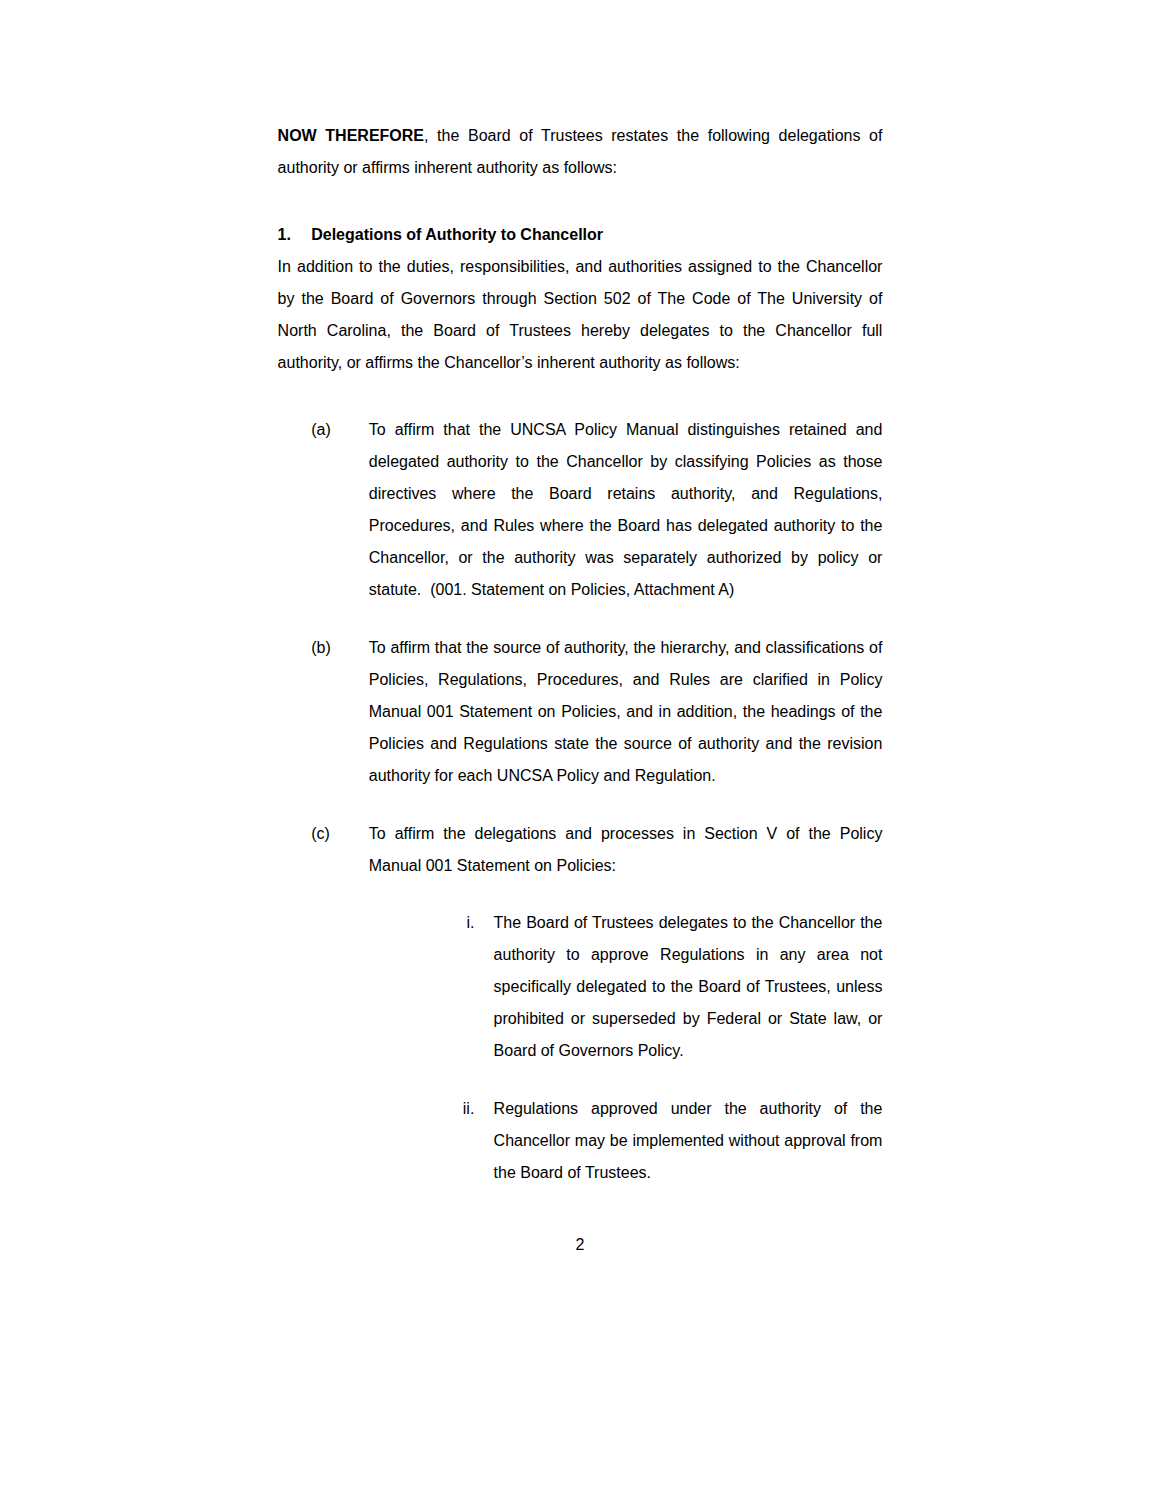NOW THEREFORE, the Board of Trustees restates the following delegations of authority or affirms inherent authority as follows:
1. Delegations of Authority to Chancellor
In addition to the duties, responsibilities, and authorities assigned to the Chancellor by the Board of Governors through Section 502 of The Code of The University of North Carolina, the Board of Trustees hereby delegates to the Chancellor full authority, or affirms the Chancellor’s inherent authority as follows:
(a)
To affirm that the UNCSA Policy Manual distinguishes retained and delegated authority to the Chancellor by classifying Policies as those directives where the Board retains authority, and Regulations, Procedures, and Rules where the Board has delegated authority to the Chancellor, or the authority was separately authorized by policy or statute. (001. Statement on Policies, Attachment A)
(b)
To affirm that the source of authority, the hierarchy, and classifications of Policies, Regulations, Procedures, and Rules are clarified in Policy Manual 001 Statement on Policies, and in addition, the headings of the Policies and Regulations state the source of authority and the revision authority for each UNCSA Policy and Regulation.
(c)
To affirm the delegations and processes in Section V of the Policy Manual 001 Statement on Policies:
i.
The Board of Trustees delegates to the Chancellor the authority to approve Regulations in any area not specifically delegated to the Board of Trustees, unless prohibited or superseded by Federal or State law, or Board of Governors Policy.
ii.
Regulations approved under the authority of the Chancellor may be implemented without approval from the Board of Trustees.
2